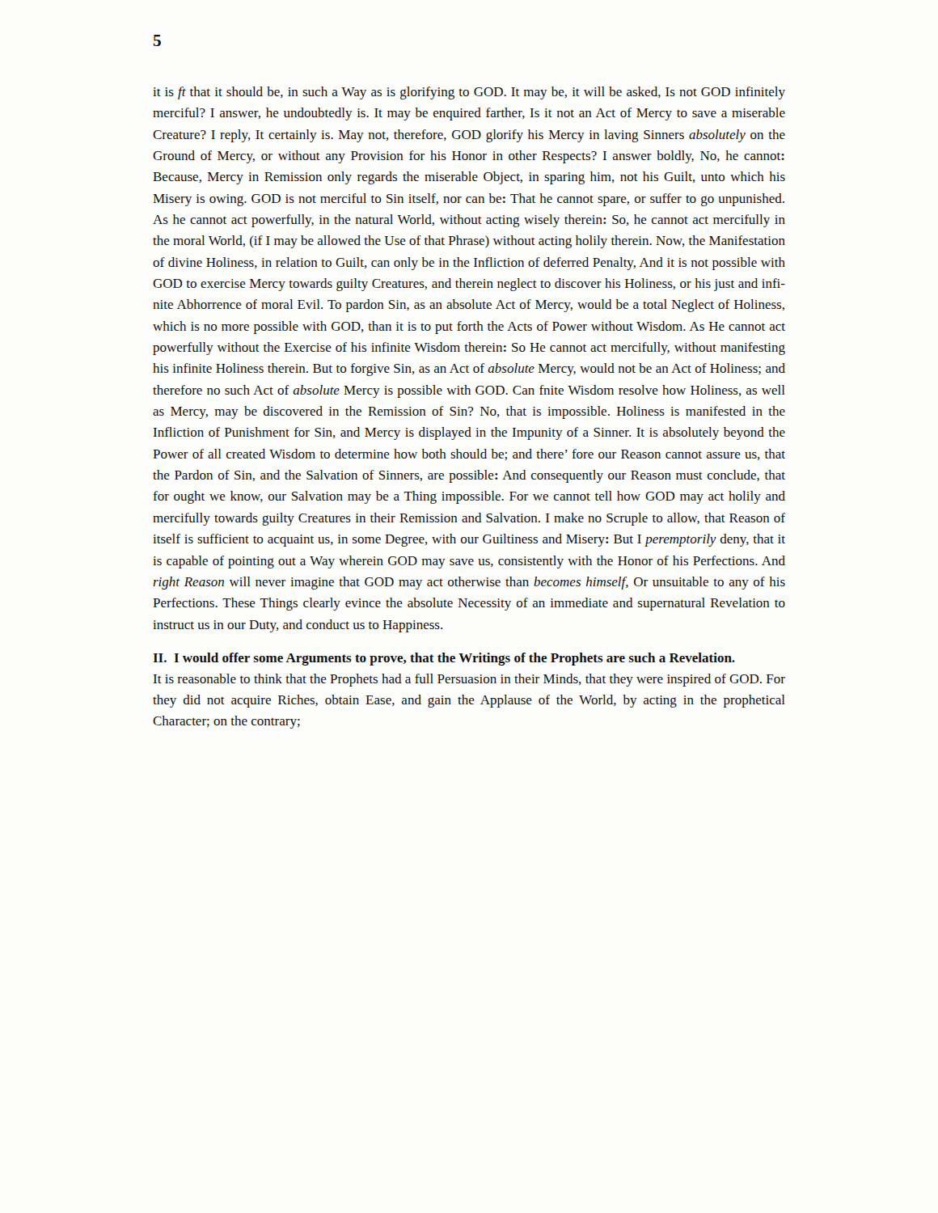5
it is ft that it should be, in such a Way as is glorifying to GOD. It may be, it will be asked, Is not GOD infinitely merciful? I answer, he undoubtedly is. It may be enquired farther, Is it not an Act of Mercy to save a miserable Creature? I reply, It certainly is. May not, therefore, GOD glorify his Mercy in laving Sinners absolutely on the Ground of Mercy, or without any Provision for his Honor in other Respects? I answer boldly, No, he cannot: Because, Mercy in Remission only regards the miserable Object, in sparing him, not his Guilt, unto which his Misery is owing. GOD is not merciful to Sin itself, nor can be: That he cannot spare, or suffer to go unpunished. As he cannot act powerfully, in the natural World, without acting wisely therein: So, he cannot act mercifully in the moral World, (if I may be allowed the Use of that Phrase) without acting holily therein. Now, the Manifestation of divine Holiness, in relation to Guilt, can only be in the Infliction of deferred Penalty, And it is not possible with GOD to exercise Mercy towards guilty Creatures, and therein neglect to discover his Holiness, or his just and infinite Abhorrence of moral Evil. To pardon Sin, as an absolute Act of Mercy, would be a total Neglect of Holiness, which is no more possible with GOD, than it is to put forth the Acts of Power without Wisdom. As He cannot act powerfully without the Exercise of his infinite Wisdom therein: So He cannot act mercifully, without manifesting his infinite Holiness therein. But to forgive Sin, as an Act of absolute Mercy, would not be an Act of Holiness; and therefore no such Act of absolute Mercy is possible with GOD. Can fnite Wisdom resolve how Holiness, as well as Mercy, may be discovered in the Remission of Sin? No, that is impossible. Holiness is manifested in the Infliction of Punishment for Sin, and Mercy is displayed in the Impunity of a Sinner. It is absolutely beyond the Power of all created Wisdom to determine how both should be; and there’ fore our Reason cannot assure us, that the Pardon of Sin, and the Salvation of Sinners, are possible: And consequently our Reason must conclude, that for ought we know, our Salvation may be a Thing impossible. For we cannot tell how GOD may act holily and mercifully towards guilty Creatures in their Remission and Salvation. I make no Scruple to allow, that Reason of itself is sufficient to acquaint us, in some Degree, with our Guiltiness and Misery: But I peremptorily deny, that it is capable of pointing out a Way wherein GOD may save us, consistently with the Honor of his Perfections. And right Reason will never imagine that GOD may act otherwise than becomes himself, Or unsuitable to any of his Perfections. These Things clearly evince the absolute Necessity of an immediate and supernatural Revelation to instruct us in our Duty, and conduct us to Happiness.
II. I would offer some Arguments to prove, that the Writings of the Prophets are such a Revelation.
It is reasonable to think that the Prophets had a full Persuasion in their Minds, that they were inspired of GOD. For they did not acquire Riches, obtain Ease, and gain the Applause of the World, by acting in the prophetical Character; on the contrary;